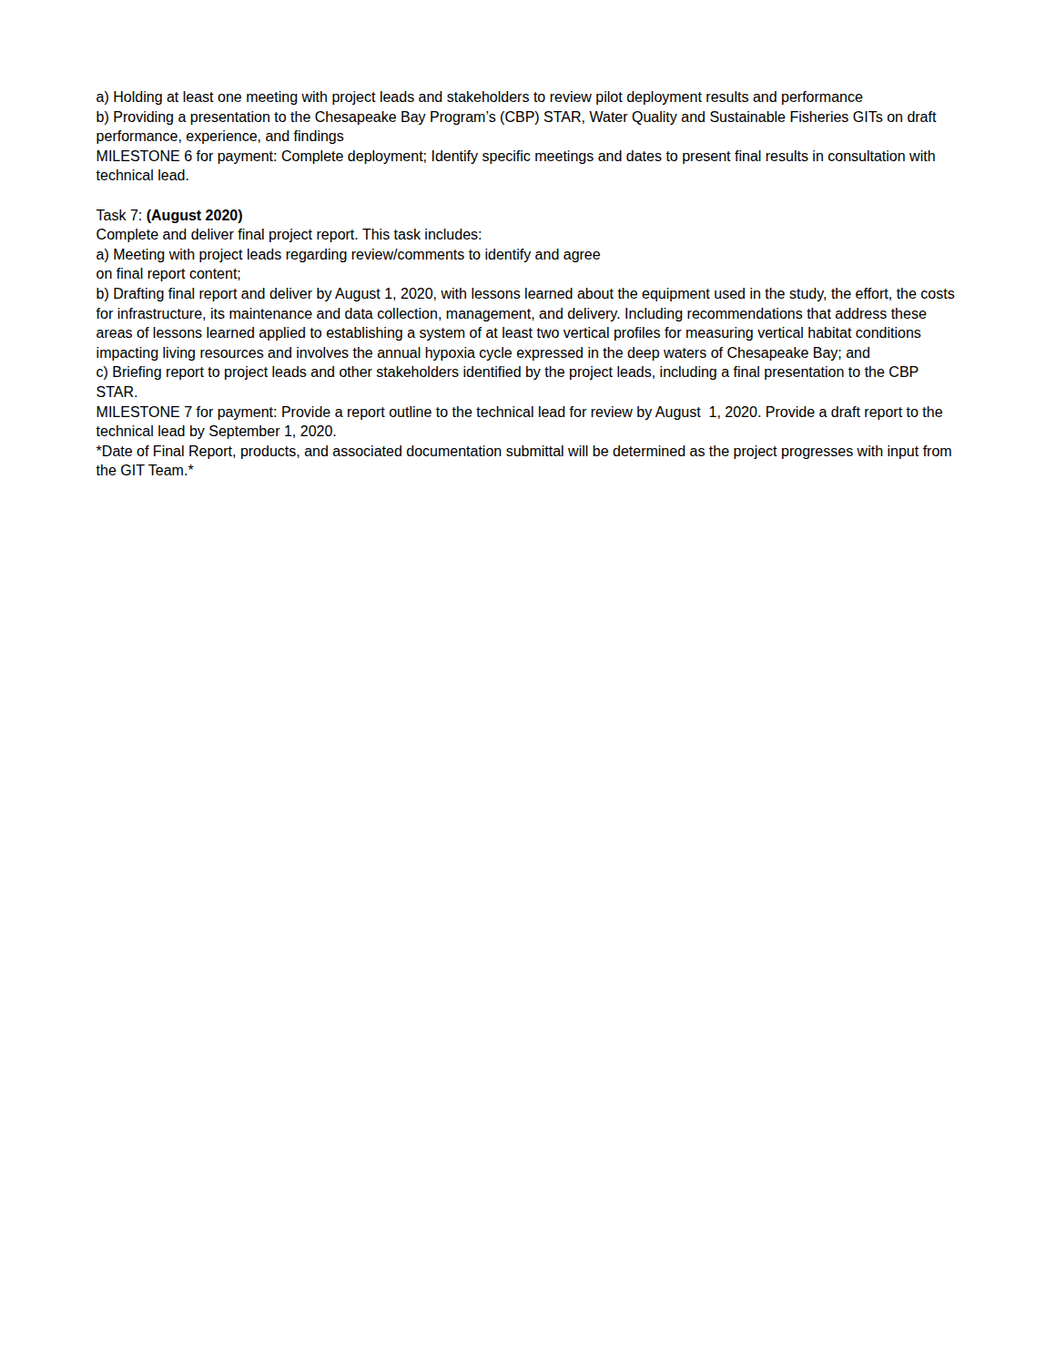a) Holding at least one meeting with project leads and stakeholders to review pilot deployment results and performance
b) Providing a presentation to the Chesapeake Bay Program’s (CBP) STAR, Water Quality and Sustainable Fisheries GITs on draft performance, experience, and findings
MILESTONE 6 for payment: Complete deployment; Identify specific meetings and dates to present final results in consultation with technical lead.
Task 7: (August 2020)
Complete and deliver final project report. This task includes:
a) Meeting with project leads regarding review/comments to identify and agree
on final report content;
b) Drafting final report and deliver by August 1, 2020, with lessons learned about the equipment used in the study, the effort, the costs for infrastructure, its maintenance and data collection, management, and delivery. Including recommendations that address these areas of lessons learned applied to establishing a system of at least two vertical profiles for measuring vertical habitat conditions impacting living resources and involves the annual hypoxia cycle expressed in the deep waters of Chesapeake Bay; and
c) Briefing report to project leads and other stakeholders identified by the project leads, including a final presentation to the CBP STAR.
MILESTONE 7 for payment: Provide a report outline to the technical lead for review by August 1, 2020. Provide a draft report to the technical lead by September 1, 2020.
*Date of Final Report, products, and associated documentation submittal will be determined as the project progresses with input from the GIT Team.*